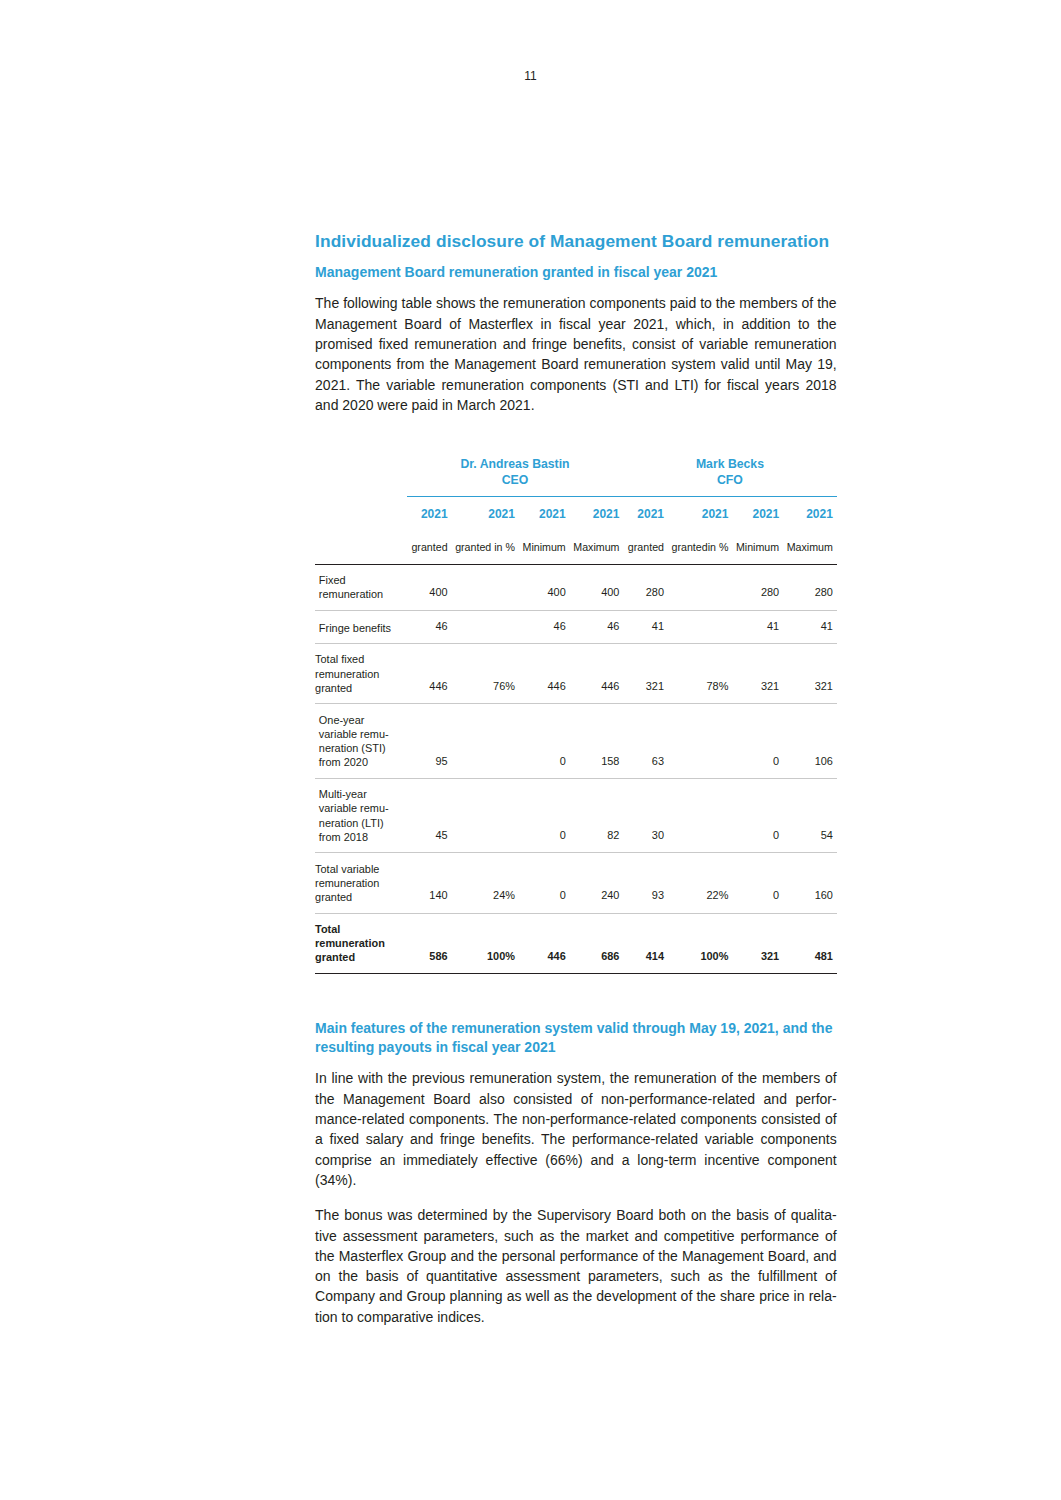11
Individualized disclosure of Management Board remuneration
Management Board remuneration granted in fiscal year 2021
The following table shows the remuneration components paid to the members of the Management Board of Masterflex in fiscal year 2021, which, in addition to the promised fixed remuneration and fringe benefits, consist of variable remuneration components from the Management Board remuneration system valid until May 19, 2021. The variable remuneration components (STI and LTI) for fiscal years 2018 and 2020 were paid in March 2021.
| | Dr. Andreas Bastin CEO | Mark Becks CFO |
| --- | --- | --- |
| | 2021 | 2021 | 2021 | 2021 | 2021 | 2021 | 2021 | 2021 |
| | granted | granted in % | Minimum | Maximum | granted | grantedin % | Minimum | Maximum |
| Fixed remuneration | 400 | | 400 | 400 | 280 | | 280 | 280 |
| Fringe benefits | 46 | | 46 | 46 | 41 | | 41 | 41 |
| Total fixed remuneration granted | 446 | 76% | 446 | 446 | 321 | 78% | 321 | 321 |
| One-year variable remu- neration (STI) from 2020 | 95 | | 0 | 158 | 63 | | 0 | 106 |
| Multi-year variable remu- neration (LTI) from 2018 | 45 | | 0 | 82 | 30 | | 0 | 54 |
| Total variable remuneration granted | 140 | 24% | 0 | 240 | 93 | 22% | 0 | 160 |
| Total remuneration granted | 586 | 100% | 446 | 686 | 414 | 100% | 321 | 481 |
Main features of the remuneration system valid through May 19, 2021, and the resulting payouts in fiscal year 2021
In line with the previous remuneration system, the remuneration of the members of the Management Board also consisted of non-performance-related and performance-related components. The non-performance-related components consisted of a fixed salary and fringe benefits. The performance-related variable components comprise an immediately effective (66%) and a long-term incentive component (34%).
The bonus was determined by the Supervisory Board both on the basis of qualitative assessment parameters, such as the market and competitive performance of the Masterflex Group and the personal performance of the Management Board, and on the basis of quantitative assessment parameters, such as the fulfillment of Company and Group planning as well as the development of the share price in relation to comparative indices.